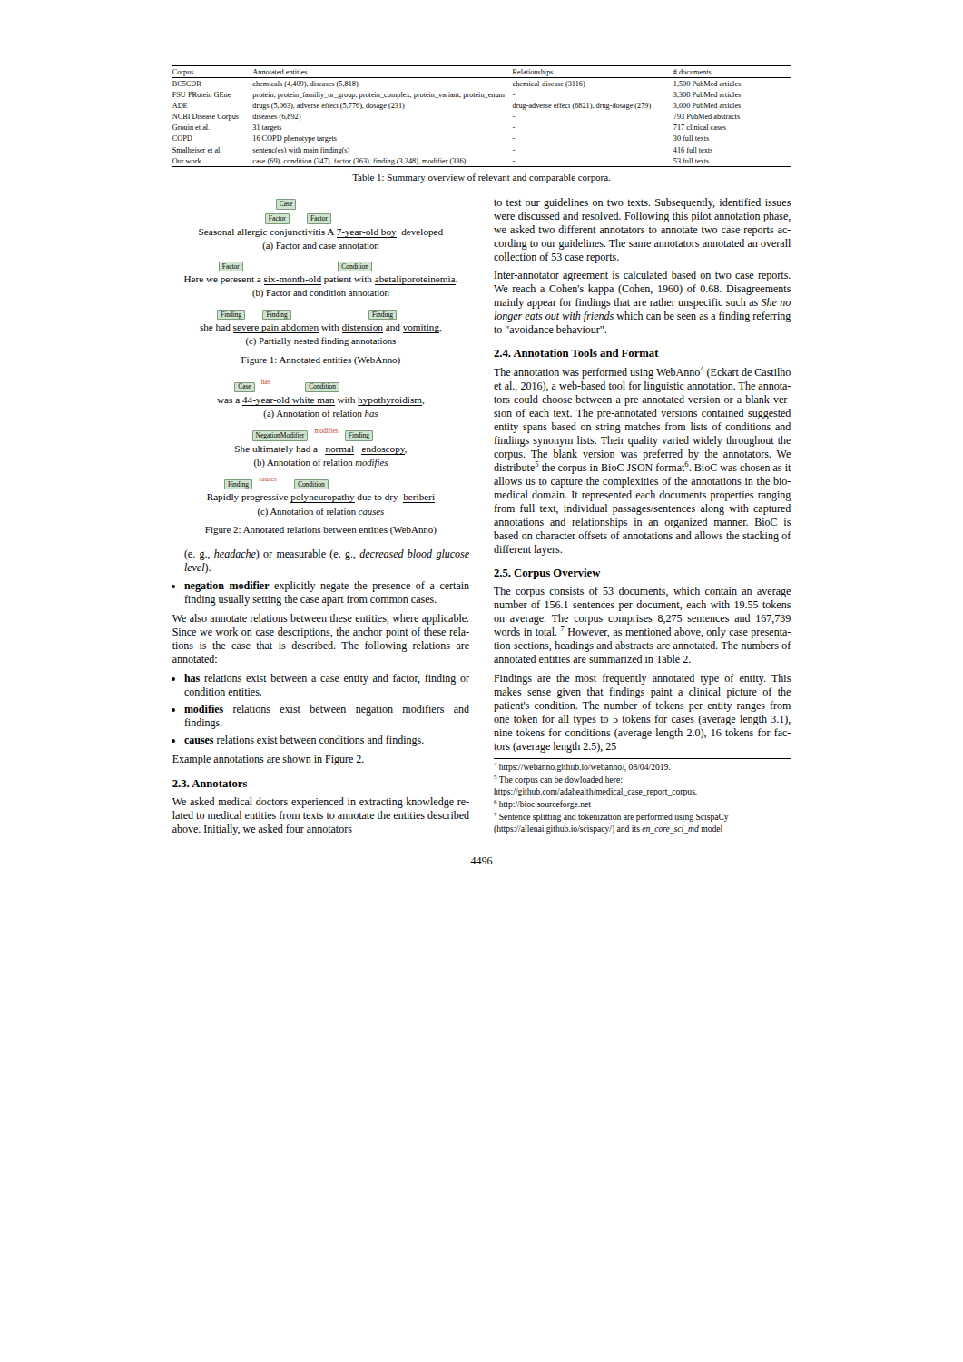| Corpus | Annotated entities | Relationships | # documents |
| --- | --- | --- | --- |
| BC5CDR | chemicals (4,409), diseases (5,818) | chemical-disease (3116) | 1,500 PubMed articles |
| FSU PRotein GEne | protein, protein_familiy_or_group, protein_complex, protein_variant, protein_enum | - | 3,308 PubMed articles |
| ADE | drugs (5,063), adverse effect (5,776), dosage (231) | drug-adverse effect (6821), drug-dosage (279) | 3,000 PubMed articles |
| NCBI Disease Corpus | diseases (6,892) | - | 793 PubMed abstracts |
| Grouin et al. | 31 targets | - | 717 clinical cases |
| COPD | 16 COPD phenotype targets | - | 30 full texts |
| Smalheiser et al. | sentenc(es) with main finding(s) | - | 416 full texts |
| Our work | case (69), condition (347), factor (363), finding (3,248), modifier (336) | - | 53 full texts |
Table 1: Summary overview of relevant and comparable corpora.
Case
Factor Factor
Seasonal allergic conjunctivitis A 7-year-old boy developed
(a) Factor and case annotation
Factor Condition
Here we peresent a six-month-old patient with abetaliporoteinemia.
(b) Factor and condition annotation
Finding Finding Finding
she had severe pain abdomen with distension and vomiting,
(c) Partially nested finding annotations
Figure 1: Annotated entities (WebAnno)
Case has Condition
was a 44-year-old white man with hypothyroidism,
(a) Annotation of relation has
NegationModifier modifies Finding
She ultimately had a normal endoscopy,
(b) Annotation of relation modifies
Finding causes Condition
Rapidly progressive polyneuropathy due to dry beriberi
(c) Annotation of relation causes
Figure 2: Annotated relations between entities (WebAnno)
(e. g., headache) or measurable (e. g., decreased blood glucose level).
negation modifier explicitly negate the presence of a certain finding usually setting the case apart from common cases.
We also annotate relations between these entities, where applicable. Since we work on case descriptions, the anchor point of these relations is the case that is described. The following relations are annotated:
has relations exist between a case entity and factor, finding or condition entities.
modifies relations exist between negation modifiers and findings.
causes relations exist between conditions and findings.
Example annotations are shown in Figure 2.
2.3. Annotators
We asked medical doctors experienced in extracting knowledge related to medical entities from texts to annotate the entities described above. Initially, we asked four annotators
to test our guidelines on two texts. Subsequently, identified issues were discussed and resolved. Following this pilot annotation phase, we asked two different annotators to annotate two case reports according to our guidelines. The same annotators annotated an overall collection of 53 case reports.
Inter-annotator agreement is calculated based on two case reports. We reach a Cohen's kappa (Cohen, 1960) of 0.68. Disagreements mainly appear for findings that are rather unspecific such as She no longer eats out with friends which can be seen as a finding referring to "avoidance behaviour".
2.4. Annotation Tools and Format
The annotation was performed using WebAnno4 (Eckart de Castilho et al., 2016), a web-based tool for linguistic annotation. The annotators could choose between a pre-annotated version or a blank version of each text. The pre-annotated versions contained suggested entity spans based on string matches from lists of conditions and findings synonym lists. Their quality varied widely throughout the corpus. The blank version was preferred by the annotators. We distribute5 the corpus in BioC JSON format6. BioC was chosen as it allows us to capture the complexities of the annotations in the biomedical domain. It represented each documents properties ranging from full text, individual passages/sentences along with captured annotations and relationships in an organized manner. BioC is based on character offsets of annotations and allows the stacking of different layers.
2.5. Corpus Overview
The corpus consists of 53 documents, which contain an average number of 156.1 sentences per document, each with 19.55 tokens on average. The corpus comprises 8,275 sentences and 167,739 words in total. 7 However, as mentioned above, only case presentation sections, headings and abstracts are annotated. The numbers of annotated entities are summarized in Table 2.
Findings are the most frequently annotated type of entity. This makes sense given that findings paint a clinical picture of the patient's condition. The number of tokens per entity ranges from one token for all types to 5 tokens for cases (average length 3.1), nine tokens for conditions (average length 2.0), 16 tokens for factors (average length 2.5), 25
4 https://webanno.github.io/webanno/, 08/04/2019.
5 The corpus can be dowloaded here: https://github.com/adahealth/medical_case_report_corpus.
6 http://bioc.sourceforge.net
7 Sentence splitting and tokenization are performed using ScispaCy (https://allenai.github.io/scispacy/) and its en_core_sci_md model
4496